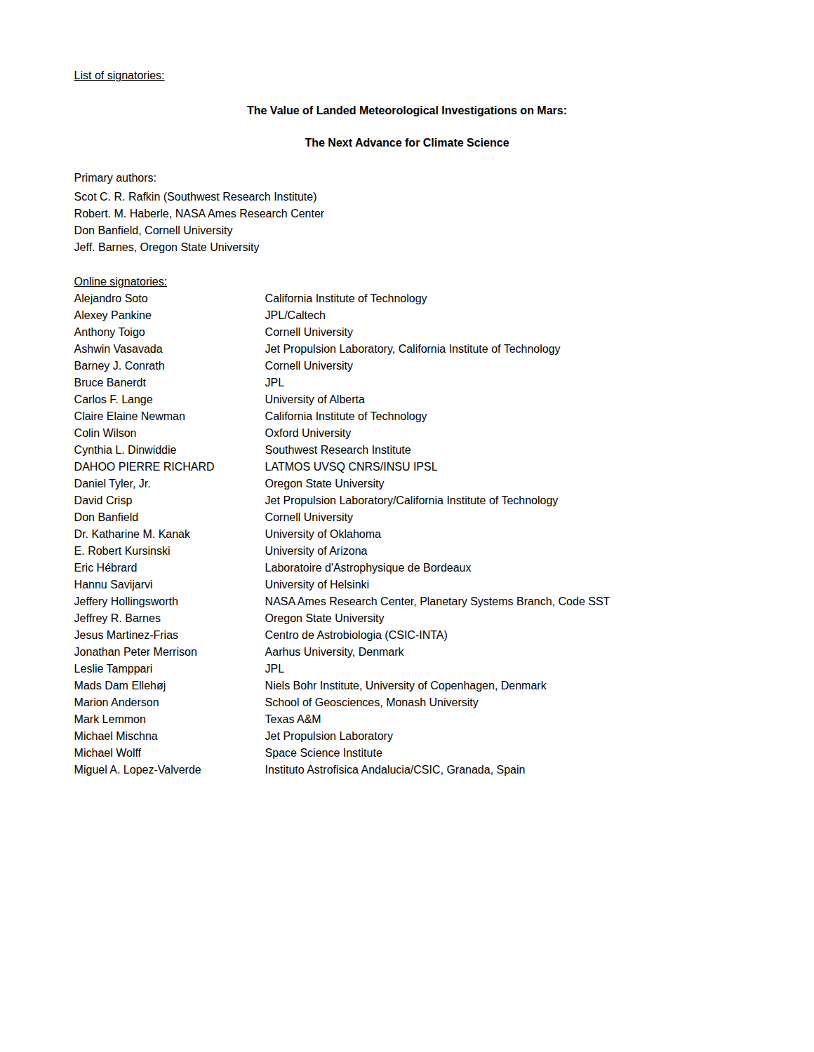List of signatories:
The Value of Landed Meteorological Investigations on Mars:
The Next Advance for Climate Science
Primary authors:
Scot C. R. Rafkin (Southwest Research Institute)
Robert. M. Haberle, NASA Ames Research Center
Don Banfield, Cornell University
Jeff. Barnes, Oregon State University
Online signatories:
| Alejandro Soto | California Institute of Technology |
| Alexey Pankine | JPL/Caltech |
| Anthony Toigo | Cornell University |
| Ashwin Vasavada | Jet Propulsion Laboratory, California Institute of Technology |
| Barney J. Conrath | Cornell University |
| Bruce Banerdt | JPL |
| Carlos F. Lange | University of Alberta |
| Claire Elaine Newman | California Institute of Technology |
| Colin Wilson | Oxford University |
| Cynthia L. Dinwiddie | Southwest Research Institute |
| DAHOO PIERRE RICHARD | LATMOS UVSQ CNRS/INSU IPSL |
| Daniel Tyler, Jr. | Oregon State University |
| David Crisp | Jet Propulsion Laboratory/California Institute of Technology |
| Don Banfield | Cornell University |
| Dr. Katharine M. Kanak | University of Oklahoma |
| E. Robert Kursinski | University of Arizona |
| Eric Hébrard | Laboratoire d'Astrophysique de Bordeaux |
| Hannu Savijarvi | University of Helsinki |
| Jeffery Hollingsworth | NASA Ames Research Center, Planetary Systems Branch, Code SST |
| Jeffrey R. Barnes | Oregon State University |
| Jesus Martinez-Frias | Centro de Astrobiologia (CSIC-INTA) |
| Jonathan Peter Merrison | Aarhus University, Denmark |
| Leslie Tamppari | JPL |
| Mads Dam Ellehøj | Niels Bohr Institute, University of Copenhagen, Denmark |
| Marion Anderson | School of Geosciences, Monash University |
| Mark Lemmon | Texas A&M |
| Michael Mischna | Jet Propulsion Laboratory |
| Michael Wolff | Space Science Institute |
| Miguel A. Lopez-Valverde | Instituto Astrofisica Andalucia/CSIC, Granada, Spain |